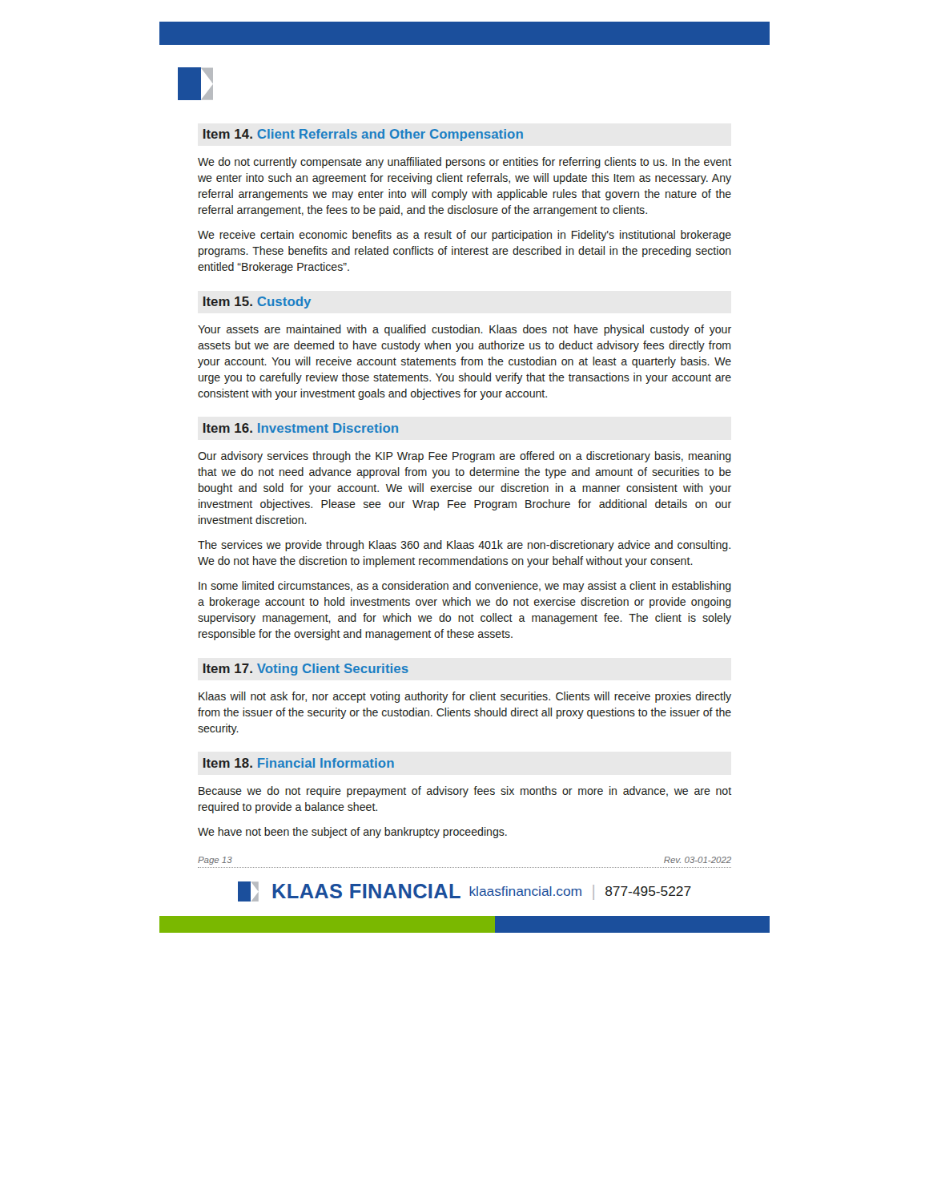Item 14. Client Referrals and Other Compensation
We do not currently compensate any unaffiliated persons or entities for referring clients to us. In the event we enter into such an agreement for receiving client referrals, we will update this Item as necessary. Any referral arrangements we may enter into will comply with applicable rules that govern the nature of the referral arrangement, the fees to be paid, and the disclosure of the arrangement to clients.
We receive certain economic benefits as a result of our participation in Fidelity's institutional brokerage programs. These benefits and related conflicts of interest are described in detail in the preceding section entitled “Brokerage Practices”.
Item 15. Custody
Your assets are maintained with a qualified custodian. Klaas does not have physical custody of your assets but we are deemed to have custody when you authorize us to deduct advisory fees directly from your account. You will receive account statements from the custodian on at least a quarterly basis. We urge you to carefully review those statements. You should verify that the transactions in your account are consistent with your investment goals and objectives for your account.
Item 16. Investment Discretion
Our advisory services through the KIP Wrap Fee Program are offered on a discretionary basis, meaning that we do not need advance approval from you to determine the type and amount of securities to be bought and sold for your account. We will exercise our discretion in a manner consistent with your investment objectives. Please see our Wrap Fee Program Brochure for additional details on our investment discretion.
The services we provide through Klaas 360 and Klaas 401k are non-discretionary advice and consulting. We do not have the discretion to implement recommendations on your behalf without your consent.
In some limited circumstances, as a consideration and convenience, we may assist a client in establishing a brokerage account to hold investments over which we do not exercise discretion or provide ongoing supervisory management, and for which we do not collect a management fee. The client is solely responsible for the oversight and management of these assets.
Item 17. Voting Client Securities
Klaas will not ask for, nor accept voting authority for client securities. Clients will receive proxies directly from the issuer of the security or the custodian. Clients should direct all proxy questions to the issuer of the security.
Item 18. Financial Information
Because we do not require prepayment of advisory fees six months or more in advance, we are not required to provide a balance sheet.
We have not been the subject of any bankruptcy proceedings.
Page 13 Rev. 03-01-2022
KLAAS FINANCIAL klaasfinancial.com | 877-495-5227